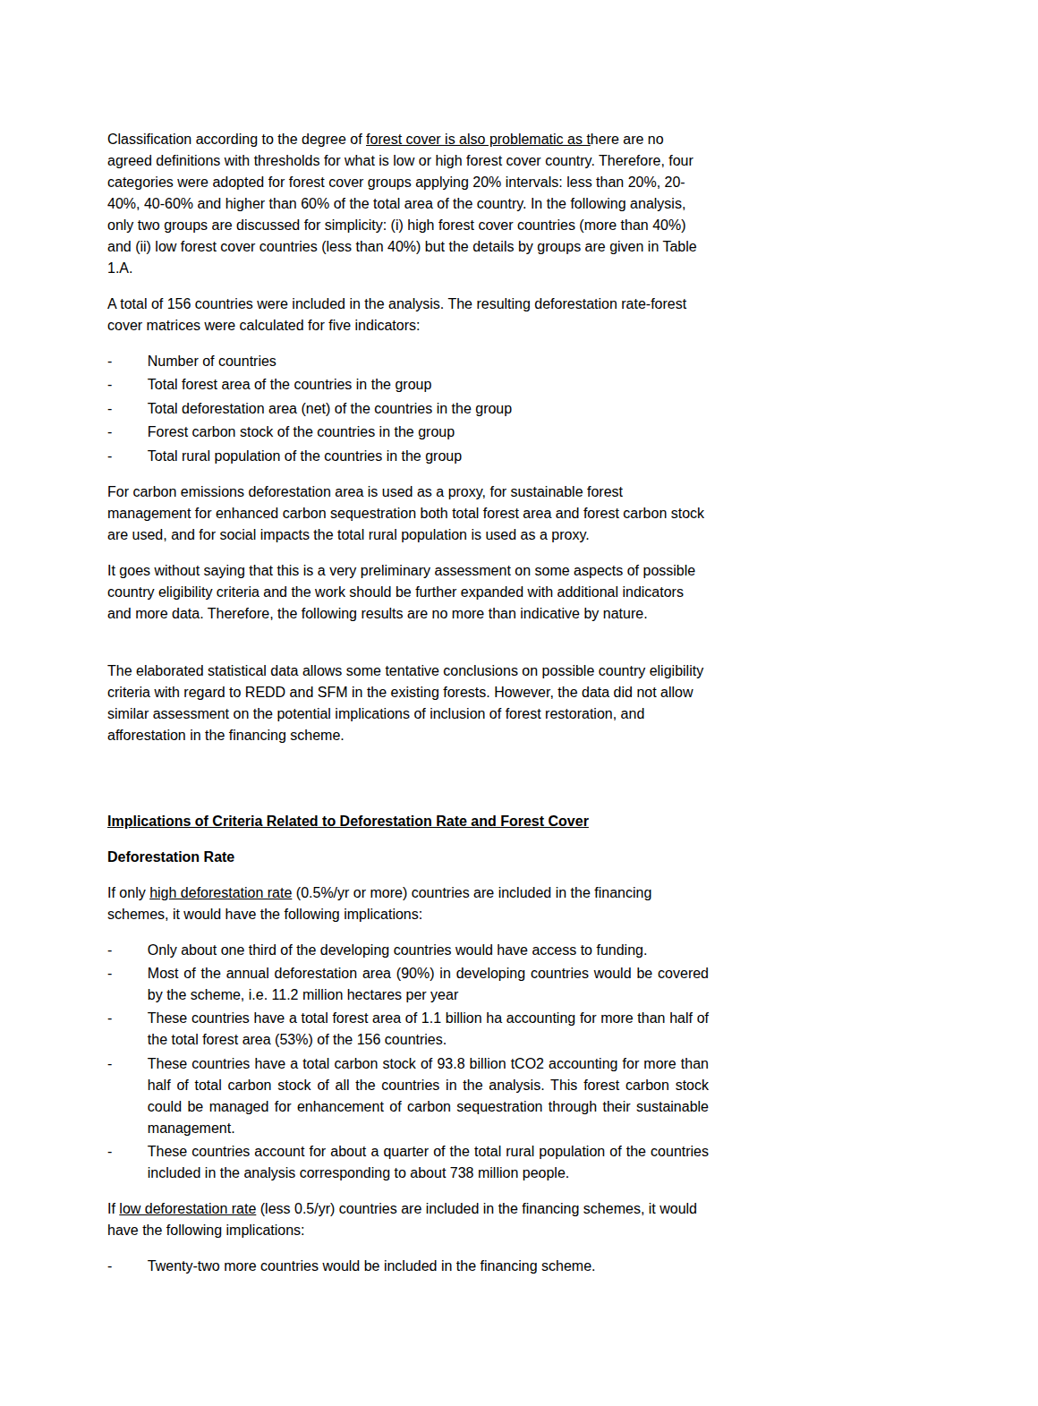Classification according to the degree of forest cover is also problematic as there are no agreed definitions with thresholds for what is low or high forest cover country. Therefore, four categories were adopted for forest cover groups applying 20% intervals: less than 20%, 20-40%, 40-60% and higher than 60% of the total area of the country. In the following analysis, only two groups are discussed for simplicity: (i) high forest cover countries (more than 40%) and (ii) low forest cover countries (less than 40%) but the details by groups are given in Table 1.A.
A total of 156 countries were included in the analysis. The resulting deforestation rate-forest cover matrices were calculated for five indicators:
Number of countries
Total forest area of the countries in the group
Total deforestation area (net) of the countries in the group
Forest carbon stock of the countries in the group
Total rural population of the countries in the group
For carbon emissions deforestation area is used as a proxy, for sustainable forest management for enhanced carbon sequestration both total forest area and forest carbon stock are used, and for social impacts the total rural population is used as a proxy.
It goes without saying that this is a very preliminary assessment on some aspects of possible country eligibility criteria and the work should be further expanded with additional indicators and more data. Therefore, the following results are no more than indicative by nature.
The elaborated statistical data allows some tentative conclusions on possible country eligibility criteria with regard to REDD and SFM in the existing forests. However, the data did not allow similar assessment on the potential implications of inclusion of forest restoration, and afforestation in the financing scheme.
Implications of Criteria Related to Deforestation Rate and Forest Cover
Deforestation Rate
If only high deforestation rate (0.5%/yr or more) countries are included in the financing schemes, it would have the following implications:
Only about one third of the developing countries would have access to funding.
Most of the annual deforestation area (90%) in developing countries would be covered by the scheme, i.e. 11.2 million hectares per year
These countries have a total forest area of 1.1 billion ha accounting for more than half of the total forest area (53%) of the 156 countries.
These countries have a total carbon stock of 93.8 billion tCO2 accounting for more than half of total carbon stock of all the countries in the analysis. This forest carbon stock could be managed for enhancement of carbon sequestration through their sustainable management.
These countries account for about a quarter of the total rural population of the countries included in the analysis corresponding to about 738 million people.
If low deforestation rate (less 0.5/yr) countries are included in the financing schemes, it would have the following implications:
Twenty-two more countries would be included in the financing scheme.